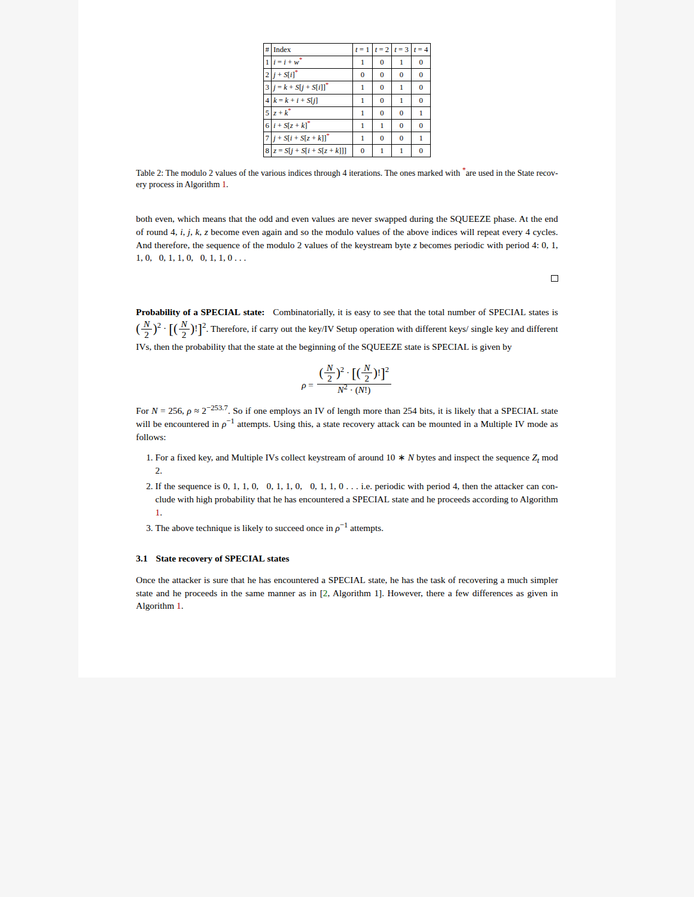| # | Index | t = 1 | t = 2 | t = 3 | t = 4 |
| --- | --- | --- | --- | --- | --- |
| 1 | i = i + w * | 1 | 0 | 1 | 0 |
| 2 | j + S [ i ] * | 0 | 0 | 0 | 0 |
| 3 | j = k + S [ j + S [ i ]] * | 1 | 0 | 1 | 0 |
| 4 | k = k + i + S [ j ] | 1 | 0 | 1 | 0 |
| 5 | z + k * | 1 | 0 | 0 | 1 |
| 6 | i + S [ z + k ] * | 1 | 1 | 0 | 0 |
| 7 | j + S [ i + S [ z + k ]] * | 1 | 0 | 0 | 1 |
| 8 | z = S [ j + S [ i + S [ z + k ]]] | 0 | 1 | 1 | 0 |
Table 2: The modulo 2 values of the various indices through 4 iterations. The ones marked with *are used in the State recovery process in Algorithm 1.
both even, which means that the odd and even values are never swapped during the SQUEEZE phase. At the end of round 4, i, j, k, z become even again and so the modulo values of the above indices will repeat every 4 cycles. And therefore, the sequence of the modulo 2 values of the keystream byte z becomes periodic with period 4: 0, 1, 1, 0, 0, 1, 1, 0, 0, 1, 1, 0 . . .
Probability of a SPECIAL state: Combinatorially, it is easy to see that the total number of SPECIAL states is (N 2)2 · [(N 2)!]2. Therefore, if carry out the key/IV Setup operation with different keys/ single key and different IVs, then the probability that the state at the beginning of the SQUEEZE state is SPECIAL is given by
ρ = (N 2)2 · [(N 2)!]2 N2 · (N!)
For N = 256, ρ ≈ 2−253.7. So if one employs an IV of length more than 254 bits, it is likely that a SPECIAL state will be encountered in ρ−1 attempts. Using this, a state recovery attack can be mounted in a Multiple IV mode as follows:
For a fixed key, and Multiple IVs collect keystream of around 10 ∗ N bytes and inspect the sequence Zt mod 2.
If the sequence is 0, 1, 1, 0, 0, 1, 1, 0, 0, 1, 1, 0 . . . i.e. periodic with period 4, then the attacker can conclude with high probability that he has encountered a SPECIAL state and he proceeds according to Algorithm 1.
The above technique is likely to succeed once in ρ−1 attempts.
3.1 State recovery of SPECIAL states
Once the attacker is sure that he has encountered a SPECIAL state, he has the task of recovering a much simpler state and he proceeds in the same manner as in [2, Algorithm 1]. However, there a few differences as given in Algorithm 1.